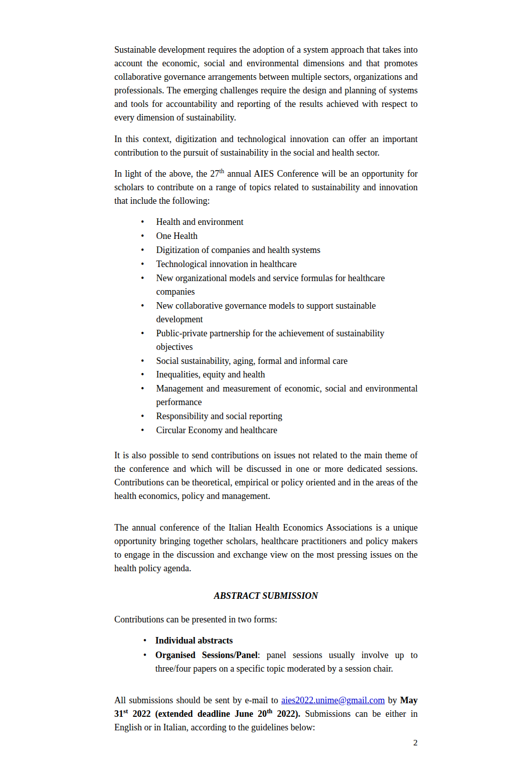Sustainable development requires the adoption of a system approach that takes into account the economic, social and environmental dimensions and that promotes collaborative governance arrangements between multiple sectors, organizations and professionals. The emerging challenges require the design and planning of systems and tools for accountability and reporting of the results achieved with respect to every dimension of sustainability.
In this context, digitization and technological innovation can offer an important contribution to the pursuit of sustainability in the social and health sector.
In light of the above, the 27th annual AIES Conference will be an opportunity for scholars to contribute on a range of topics related to sustainability and innovation that include the following:
Health and environment
One Health
Digitization of companies and health systems
Technological innovation in healthcare
New organizational models and service formulas for healthcare companies
New collaborative governance models to support sustainable development
Public-private partnership for the achievement of sustainability objectives
Social sustainability, aging, formal and informal care
Inequalities, equity and health
Management and measurement of economic, social and environmental performance
Responsibility and social reporting
Circular Economy and healthcare
It is also possible to send contributions on issues not related to the main theme of the conference and which will be discussed in one or more dedicated sessions. Contributions can be theoretical, empirical or policy oriented and in the areas of the health economics, policy and management.
The annual conference of the Italian Health Economics Associations is a unique opportunity bringing together scholars, healthcare practitioners and policy makers to engage in the discussion and exchange view on the most pressing issues on the health policy agenda.
ABSTRACT SUBMISSION
Contributions can be presented in two forms:
Individual abstracts
Organised Sessions/Panel: panel sessions usually involve up to three/four papers on a specific topic moderated by a session chair.
All submissions should be sent by e-mail to aies2022.unime@gmail.com by May 31st 2022 (extended deadline June 20th 2022). Submissions can be either in English or in Italian, according to the guidelines below:
2